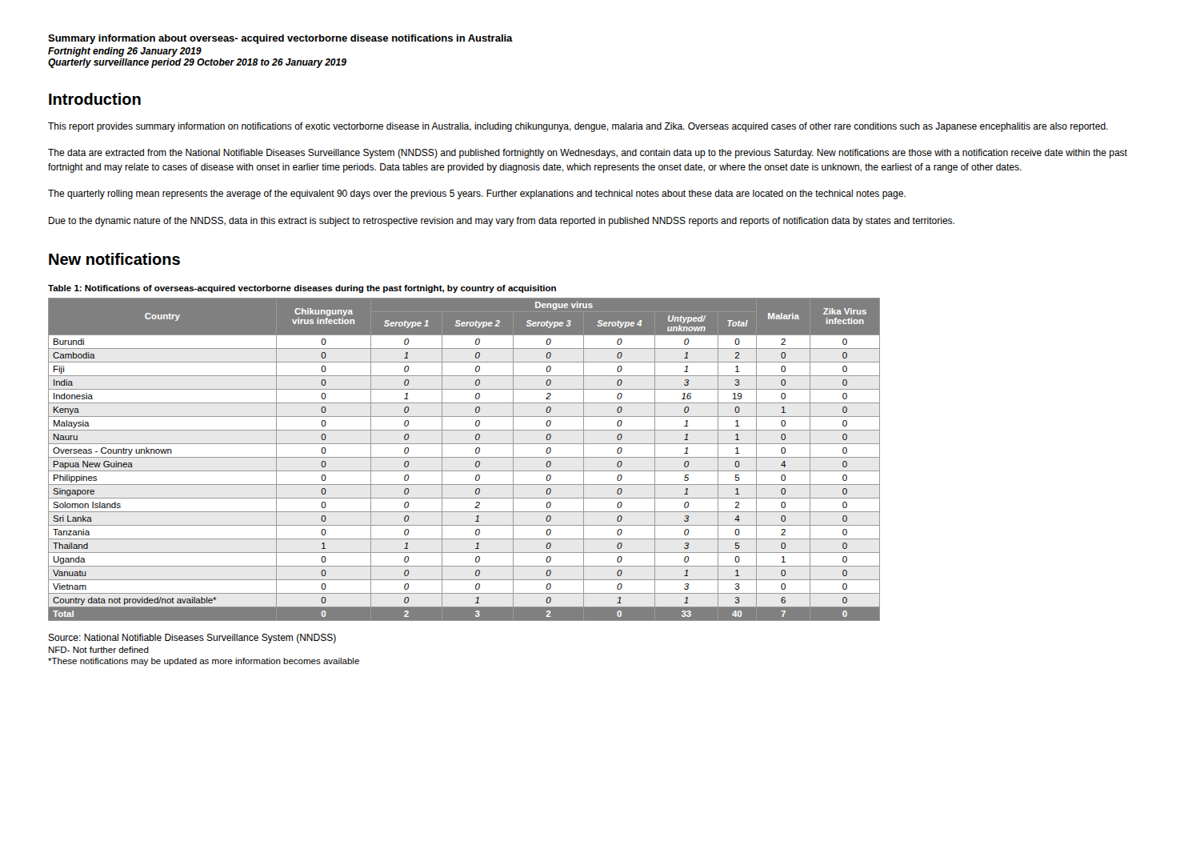Summary information about overseas- acquired vectorborne disease notifications in Australia
Fortnight ending 26 January 2019
Quarterly surveillance period 29 October 2018 to 26 January 2019
Introduction
This report provides summary information on notifications of exotic vectorborne disease in Australia, including chikungunya, dengue, malaria and Zika. Overseas acquired cases of other rare conditions such as Japanese encephalitis are also reported.
The data are extracted from the National Notifiable Diseases Surveillance System (NNDSS) and published fortnightly on Wednesdays, and contain data up to the previous Saturday. New notifications are those with a notification receive date within the past fortnight and may relate to cases of disease with onset in earlier time periods. Data tables are provided by diagnosis date, which represents the onset date, or where the onset date is unknown, the earliest of a range of other dates.
The quarterly rolling mean represents the average of the equivalent 90 days over the previous 5 years. Further explanations and technical notes about these data are located on the technical notes page.
Due to the dynamic nature of the NNDSS, data in this extract is subject to retrospective revision and may vary from data reported in published NNDSS reports and reports of notification data by states and territories.
New notifications
Table 1: Notifications of overseas-acquired vectorborne diseases during the past fortnight, by country of acquisition
| Country | Chikungunya virus infection | Dengue virus | Malaria | Zika Virus infection |
| --- | --- | --- | --- | --- |
| Serotype 1 | Serotype 2 | Serotype 3 | Serotype 4 | Untyped/ unknown | Total |
| Burundi | 0 | 0 | 0 | 0 | 0 | 0 | 0 | 2 | 0 |
| Cambodia | 0 | 1 | 0 | 0 | 0 | 1 | 2 | 0 | 0 |
| Fiji | 0 | 0 | 0 | 0 | 0 | 1 | 1 | 0 | 0 |
| India | 0 | 0 | 0 | 0 | 0 | 3 | 3 | 0 | 0 |
| Indonesia | 0 | 1 | 0 | 2 | 0 | 16 | 19 | 0 | 0 |
| Kenya | 0 | 0 | 0 | 0 | 0 | 0 | 0 | 1 | 0 |
| Malaysia | 0 | 0 | 0 | 0 | 0 | 1 | 1 | 0 | 0 |
| Nauru | 0 | 0 | 0 | 0 | 0 | 1 | 1 | 0 | 0 |
| Overseas - Country unknown | 0 | 0 | 0 | 0 | 0 | 1 | 1 | 0 | 0 |
| Papua New Guinea | 0 | 0 | 0 | 0 | 0 | 0 | 0 | 4 | 0 |
| Philippines | 0 | 0 | 0 | 0 | 0 | 5 | 5 | 0 | 0 |
| Singapore | 0 | 0 | 0 | 0 | 0 | 1 | 1 | 0 | 0 |
| Solomon Islands | 0 | 0 | 2 | 0 | 0 | 0 | 2 | 0 | 0 |
| Sri Lanka | 0 | 0 | 1 | 0 | 0 | 3 | 4 | 0 | 0 |
| Tanzania | 0 | 0 | 0 | 0 | 0 | 0 | 0 | 2 | 0 |
| Thailand | 1 | 1 | 1 | 0 | 0 | 3 | 5 | 0 | 0 |
| Uganda | 0 | 0 | 0 | 0 | 0 | 0 | 0 | 1 | 0 |
| Vanuatu | 0 | 0 | 0 | 0 | 0 | 1 | 1 | 0 | 0 |
| Vietnam | 0 | 0 | 0 | 0 | 0 | 3 | 3 | 0 | 0 |
| Country data not provided/not available* | 0 | 0 | 1 | 0 | 1 | 1 | 3 | 6 | 0 |
| Total | 0 | 2 | 3 | 2 | 0 | 33 | 40 | 7 | 0 |
Source: National Notifiable Diseases Surveillance System (NNDSS)
NFD- Not further defined
*These notifications may be updated as more information becomes available